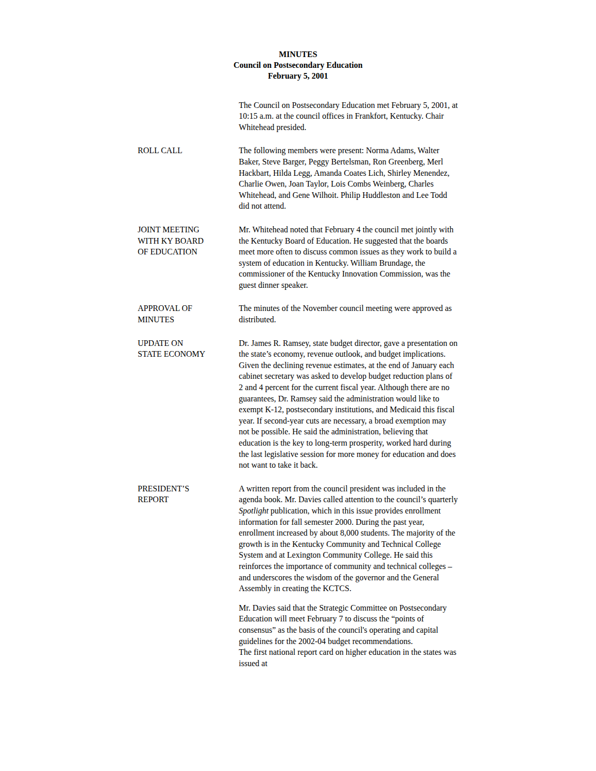MINUTES
Council on Postsecondary Education
February 5, 2001
| | The Council on Postsecondary Education met February 5, 2001, at 10:15 a.m. at the council offices in Frankfort, Kentucky. Chair Whitehead presided. |
| Roll Call | The following members were present: Norma Adams, Walter Baker, Steve Barger, Peggy Bertelsman, Ron Greenberg, Merl Hackbart, Hilda Legg, Amanda Coates Lich, Shirley Menendez, Charlie Owen, Joan Taylor, Lois Combs Weinberg, Charles Whitehead, and Gene Wilhoit. Philip Huddleston and Lee Todd did not attend. |
| Joint Meeting with KY Board of Education | Mr. Whitehead noted that February 4 the council met jointly with the Kentucky Board of Education. He suggested that the boards meet more often to discuss common issues as they work to build a system of education in Kentucky. William Brundage, the commissioner of the Kentucky Innovation Commission, was the guest dinner speaker. |
| Approval of Minutes | The minutes of the November council meeting were approved as distributed. |
| Update on State Economy | Dr. James R. Ramsey, state budget director, gave a presentation on the state’s economy, revenue outlook, and budget implications. Given the declining revenue estimates, at the end of January each cabinet secretary was asked to develop budget reduction plans of 2 and 4 percent for the current fiscal year. Although there are no guarantees, Dr. Ramsey said the administration would like to exempt K-12, postsecondary institutions, and Medicaid this fiscal year. If second-year cuts are necessary, a broad exemption may not be possible. He said the administration, believing that education is the key to long-term prosperity, worked hard during the last legislative session for more money for education and does not want to take it back. |
| President’s Report | A written report from the council president was included in the agenda book. Mr. Davies called attention to the council’s quarterly Spotlight publication, which in this issue provides enrollment information for fall semester 2000. During the past year, enrollment increased by about 8,000 students. The majority of the growth is in the Kentucky Community and Technical College System and at Lexington Community College. He said this reinforces the importance of community and technical colleges – and underscores the wisdom of the governor and the General Assembly in creating the KCTCS. Mr. Davies said that the Strategic Committee on Postsecondary Education will meet February 7 to discuss the “points of consensus” as the basis of the council's operating and capital guidelines for the 2002-04 budget recommendations. The first national report card on higher education in the states was issued at |